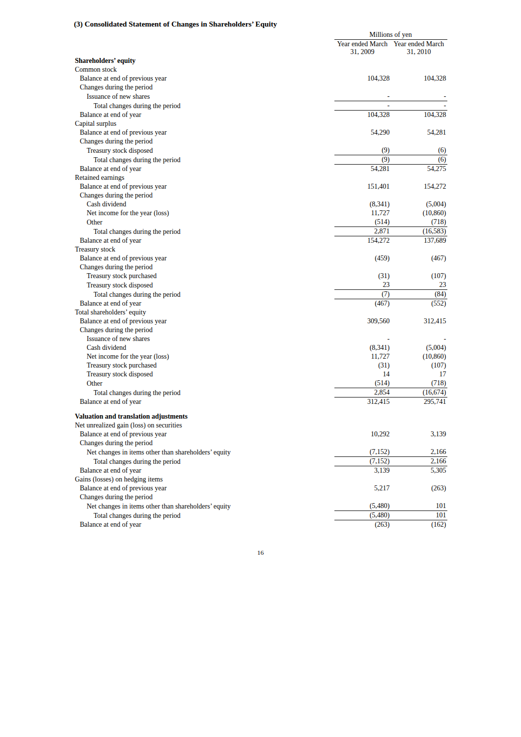(3) Consolidated Statement of Changes in Shareholders’ Equity
| | Millions of yen |
| | Year ended March 31, 2009 | Year ended March 31, 2010 |
| Shareholders’ equity | | |
| Common stock | | |
| Balance at end of previous year | 104,328 | 104,328 |
| Changes during the period | | |
| Issuance of new shares | - | - |
| Total changes during the period | - | - |
| Balance at end of year | 104,328 | 104,328 |
| Capital surplus | | |
| Balance at end of previous year | 54,290 | 54,281 |
| Changes during the period | | |
| Treasury stock disposed | (9) | (6) |
| Total changes during the period | (9) | (6) |
| Balance at end of year | 54,281 | 54,275 |
| Retained earnings | | |
| Balance at end of previous year | 151,401 | 154,272 |
| Changes during the period | | |
| Cash dividend | (8,341) | (5,004) |
| Net income for the year (loss) | 11,727 | (10,860) |
| Other | (514) | (718) |
| Total changes during the period | 2,871 | (16,583) |
| Balance at end of year | 154,272 | 137,689 |
| Treasury stock | | |
| Balance at end of previous year | (459) | (467) |
| Changes during the period | | |
| Treasury stock purchased | (31) | (107) |
| Treasury stock disposed | 23 | 23 |
| Total changes during the period | (7) | (84) |
| Balance at end of year | (467) | (552) |
| Total shareholders’ equity | | |
| Balance at end of previous year | 309,560 | 312,415 |
| Changes during the period | | |
| Issuance of new shares | - | - |
| Cash dividend | (8,341) | (5,004) |
| Net income for the year (loss) | 11,727 | (10,860) |
| Treasury stock purchased | (31) | (107) |
| Treasury stock disposed | 14 | 17 |
| Other | (514) | (718) |
| Total changes during the period | 2,854 | (16,674) |
| Balance at end of year | 312,415 | 295,741 |
| Valuation and translation adjustments | | |
| Net unrealized gain (loss) on securities | | |
| Balance at end of previous year | 10,292 | 3,139 |
| Changes during the period | | |
| Net changes in items other than shareholders’ equity | (7,152) | 2,166 |
| Total changes during the period | (7,152) | 2,166 |
| Balance at end of year | 3,139 | 5,305 |
| Gains (losses) on hedging items | | |
| Balance at end of previous year | 5,217 | (263) |
| Changes during the period | | |
| Net changes in items other than shareholders’ equity | (5,480) | 101 |
| Total changes during the period | (5,480) | 101 |
| Balance at end of year | (263) | (162) |
16